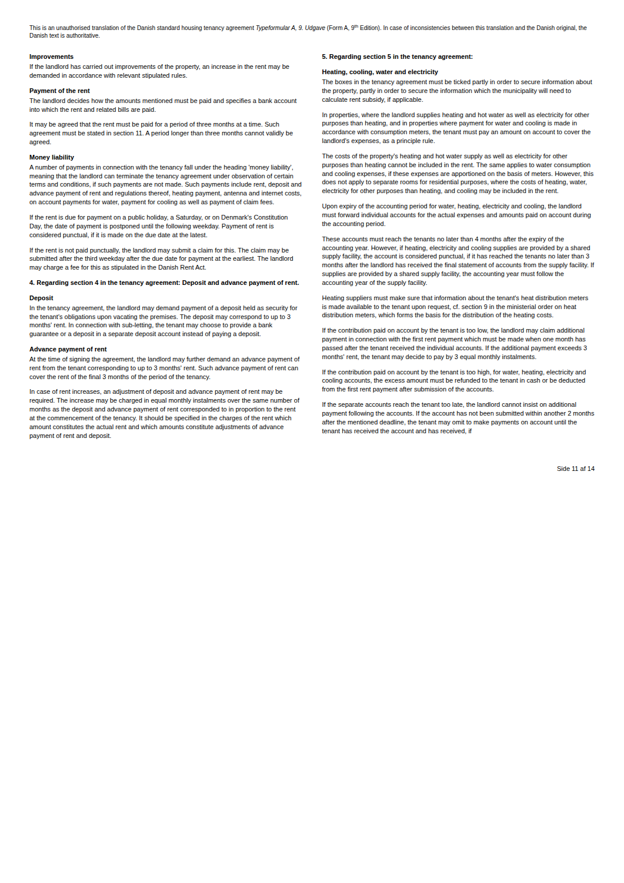This is an unauthorised translation of the Danish standard housing tenancy agreement Typeformular A, 9. Udgave (Form A, 9th Edition). In case of inconsistencies between this translation and the Danish original, the Danish text is authoritative.
Improvements
If the landlord has carried out improvements of the property, an increase in the rent may be demanded in accordance with relevant stipulated rules.
Payment of the rent
The landlord decides how the amounts mentioned must be paid and specifies a bank account into which the rent and related bills are paid.
It may be agreed that the rent must be paid for a period of three months at a time. Such agreement must be stated in section 11. A period longer than three months cannot validly be agreed.
Money liability
A number of payments in connection with the tenancy fall under the heading 'money liability', meaning that the landlord can terminate the tenancy agreement under observation of certain terms and conditions, if such payments are not made. Such payments include rent, deposit and advance payment of rent and regulations thereof, heating payment, antenna and internet costs, on account payments for water, payment for cooling as well as payment of claim fees.
If the rent is due for payment on a public holiday, a Saturday, or on Denmark's Constitution Day, the date of payment is postponed until the following weekday. Payment of rent is considered punctual, if it is made on the due date at the latest.
If the rent is not paid punctually, the landlord may submit a claim for this. The claim may be submitted after the third weekday after the due date for payment at the earliest. The landlord may charge a fee for this as stipulated in the Danish Rent Act.
4. Regarding section 4 in the tenancy agreement: Deposit and advance payment of rent.
Deposit
In the tenancy agreement, the landlord may demand payment of a deposit held as security for the tenant's obligations upon vacating the premises. The deposit may correspond to up to 3 months' rent. In connection with sub-letting, the tenant may choose to provide a bank guarantee or a deposit in a separate deposit account instead of paying a deposit.
Advance payment of rent
At the time of signing the agreement, the landlord may further demand an advance payment of rent from the tenant corresponding to up to 3 months' rent. Such advance payment of rent can cover the rent of the final 3 months of the period of the tenancy.
In case of rent increases, an adjustment of deposit and advance payment of rent may be required. The increase may be charged in equal monthly instalments over the same number of months as the deposit and advance payment of rent corresponded to in proportion to the rent at the commencement of the tenancy. It should be specified in the charges of the rent which amount constitutes the actual rent and which amounts constitute adjustments of advance payment of rent and deposit.
5. Regarding section 5 in the tenancy agreement:
Heating, cooling, water and electricity
The boxes in the tenancy agreement must be ticked partly in order to secure information about the property, partly in order to secure the information which the municipality will need to calculate rent subsidy, if applicable.
In properties, where the landlord supplies heating and hot water as well as electricity for other purposes than heating, and in properties where payment for water and cooling is made in accordance with consumption meters, the tenant must pay an amount on account to cover the landlord's expenses, as a principle rule.
The costs of the property's heating and hot water supply as well as electricity for other purposes than heating cannot be included in the rent. The same applies to water consumption and cooling expenses, if these expenses are apportioned on the basis of meters. However, this does not apply to separate rooms for residential purposes, where the costs of heating, water, electricity for other purposes than heating, and cooling may be included in the rent.
Upon expiry of the accounting period for water, heating, electricity and cooling, the landlord must forward individual accounts for the actual expenses and amounts paid on account during the accounting period.
These accounts must reach the tenants no later than 4 months after the expiry of the accounting year. However, if heating, electricity and cooling supplies are provided by a shared supply facility, the account is considered punctual, if it has reached the tenants no later than 3 months after the landlord has received the final statement of accounts from the supply facility. If supplies are provided by a shared supply facility, the accounting year must follow the accounting year of the supply facility.
Heating suppliers must make sure that information about the tenant's heat distribution meters is made available to the tenant upon request, cf. section 9 in the ministerial order on heat distribution meters, which forms the basis for the distribution of the heating costs.
If the contribution paid on account by the tenant is too low, the landlord may claim additional payment in connection with the first rent payment which must be made when one month has passed after the tenant received the individual accounts. If the additional payment exceeds 3 months' rent, the tenant may decide to pay by 3 equal monthly instalments.
If the contribution paid on account by the tenant is too high, for water, heating, electricity and cooling accounts, the excess amount must be refunded to the tenant in cash or be deducted from the first rent payment after submission of the accounts.
If the separate accounts reach the tenant too late, the landlord cannot insist on additional payment following the accounts. If the account has not been submitted within another 2 months after the mentioned deadline, the tenant may omit to make payments on account until the tenant has received the account and has received, if
Side 11 af 14